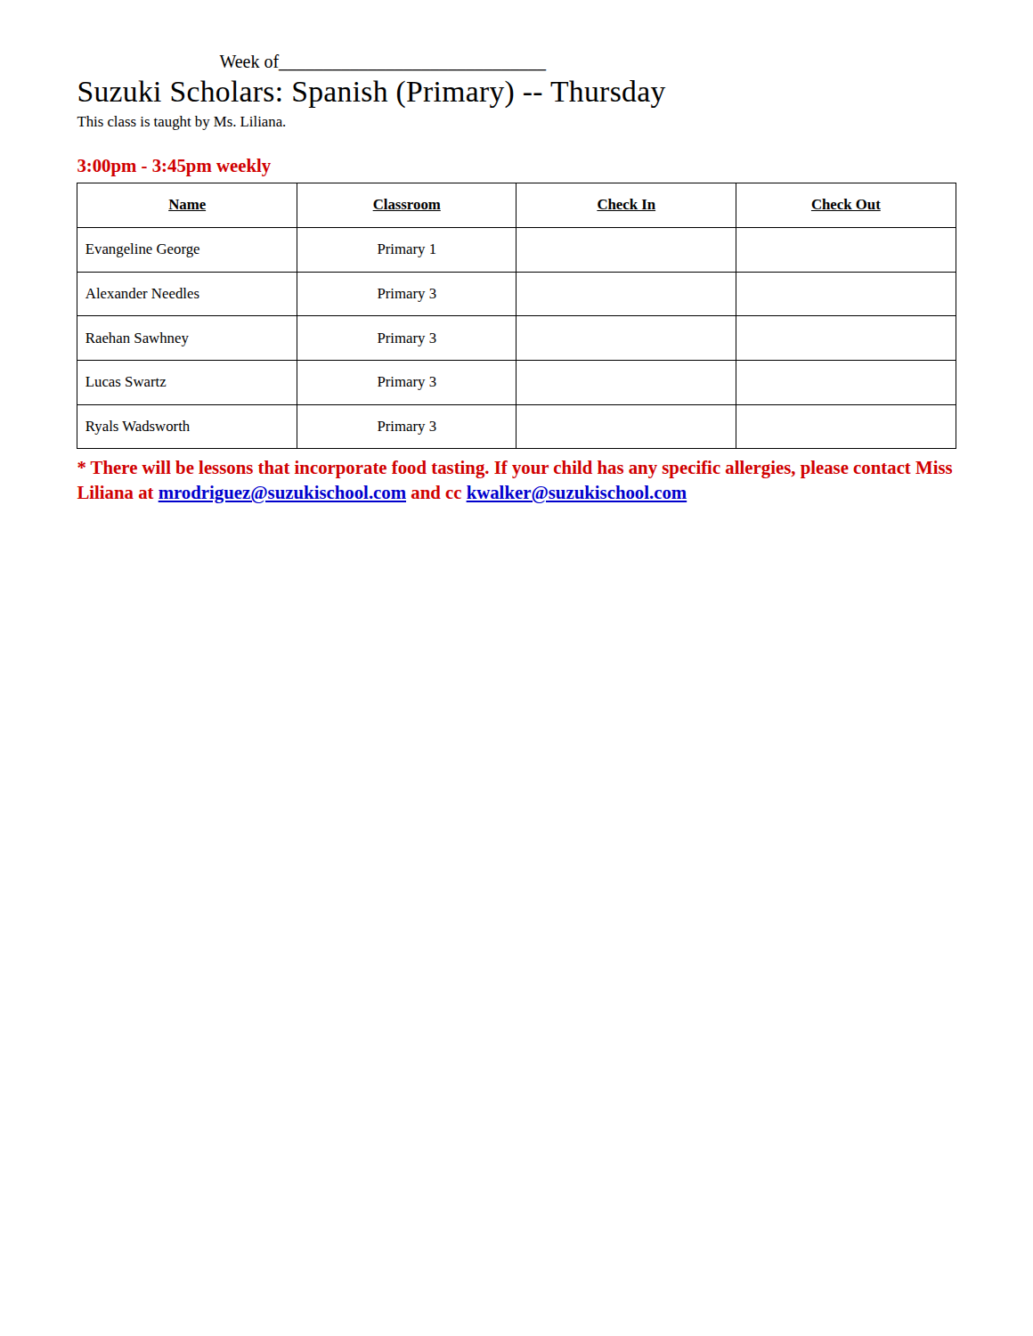Week of______________________________
Suzuki Scholars: Spanish (Primary) -- Thursday
This class is taught by Ms. Liliana.
3:00pm - 3:45pm weekly
| Name | Classroom | Check In | Check Out |
| --- | --- | --- | --- |
| Evangeline George | Primary 1 | | |
| Alexander Needles | Primary 3 | | |
| Raehan Sawhney | Primary 3 | | |
| Lucas Swartz | Primary 3 | | |
| Ryals Wadsworth | Primary 3 | | |
* There will be lessons that incorporate food tasting. If your child has any specific allergies, please contact Miss Liliana at mrodriguez@suzukischool.com and cc kwalker@suzukischool.com